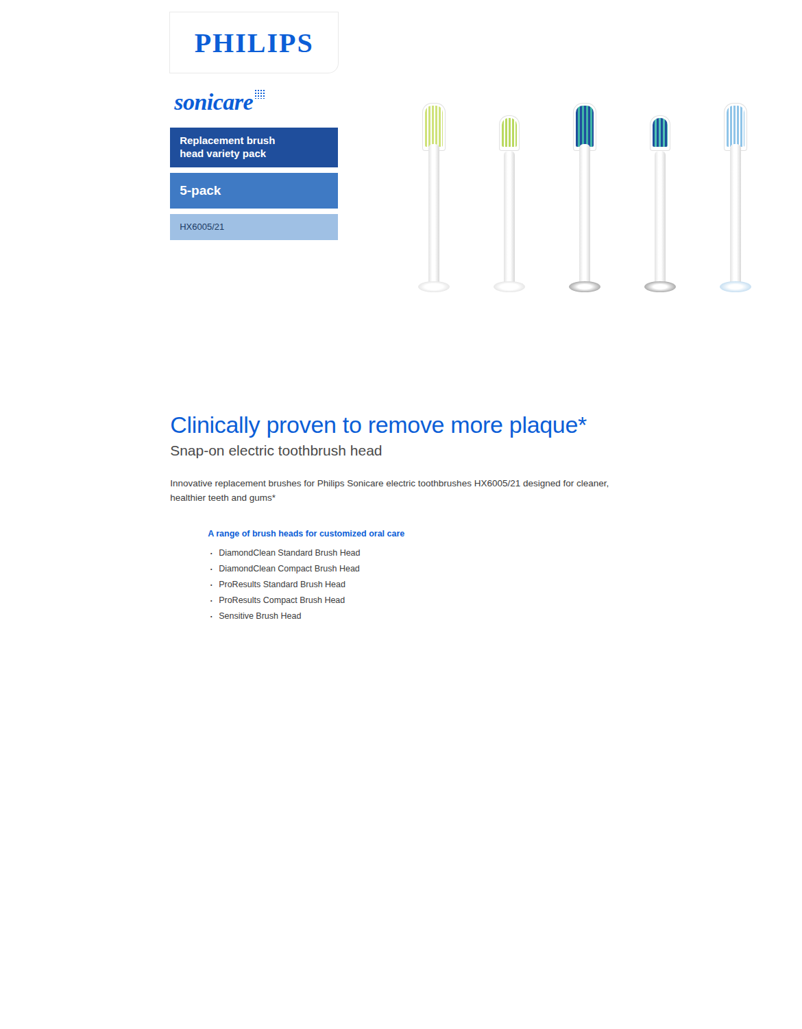PHILIPS
sonicare
Replacement brush
head variety pack
5-pack
HX6005/21
Clinically proven to remove more plaque*
Snap-on electric toothbrush head
Innovative replacement brushes for Philips Sonicare electric toothbrushes HX6005/21 designed for cleaner, healthier teeth and gums*
A range of brush heads for customized oral care
DiamondClean Standard Brush Head
DiamondClean Compact Brush Head
ProResults Standard Brush Head
ProResults Compact Brush Head
Sensitive Brush Head